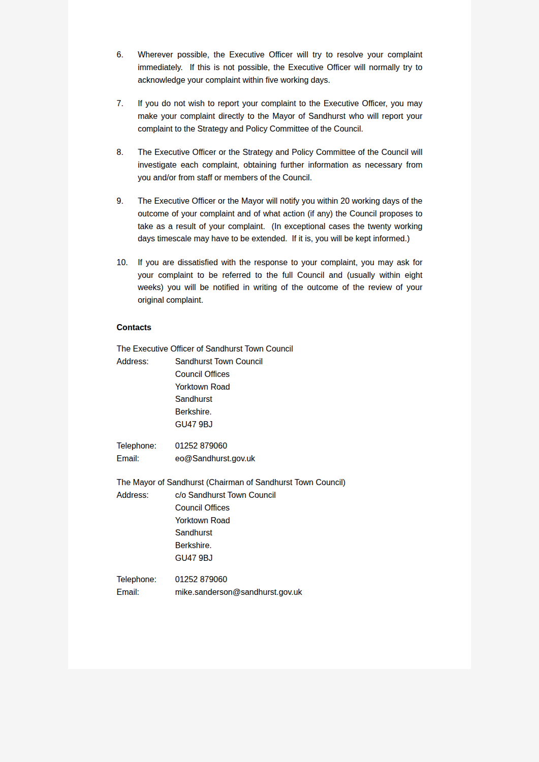6. Wherever possible, the Executive Officer will try to resolve your complaint immediately. If this is not possible, the Executive Officer will normally try to acknowledge your complaint within five working days.
7. If you do not wish to report your complaint to the Executive Officer, you may make your complaint directly to the Mayor of Sandhurst who will report your complaint to the Strategy and Policy Committee of the Council.
8. The Executive Officer or the Strategy and Policy Committee of the Council will investigate each complaint, obtaining further information as necessary from you and/or from staff or members of the Council.
9. The Executive Officer or the Mayor will notify you within 20 working days of the outcome of your complaint and of what action (if any) the Council proposes to take as a result of your complaint. (In exceptional cases the twenty working days timescale may have to be extended. If it is, you will be kept informed.)
10. If you are dissatisfied with the response to your complaint, you may ask for your complaint to be referred to the full Council and (usually within eight weeks) you will be notified in writing of the outcome of the review of your original complaint.
Contacts
The Executive Officer of Sandhurst Town Council
| Address: | Sandhurst Town Council |
| | Council Offices |
| | Yorktown Road |
| | Sandhurst |
| | Berkshire. |
| | GU47 9BJ |
| Telephone: | 01252 879060 |
| Email: | eo@Sandhurst.gov.uk |
The Mayor of Sandhurst (Chairman of Sandhurst Town Council)
| Address: | c/o Sandhurst Town Council |
| | Council Offices |
| | Yorktown Road |
| | Sandhurst |
| | Berkshire. |
| | GU47 9BJ |
| Telephone: | 01252 879060 |
| Email: | mike.sanderson@sandhurst.gov.uk |